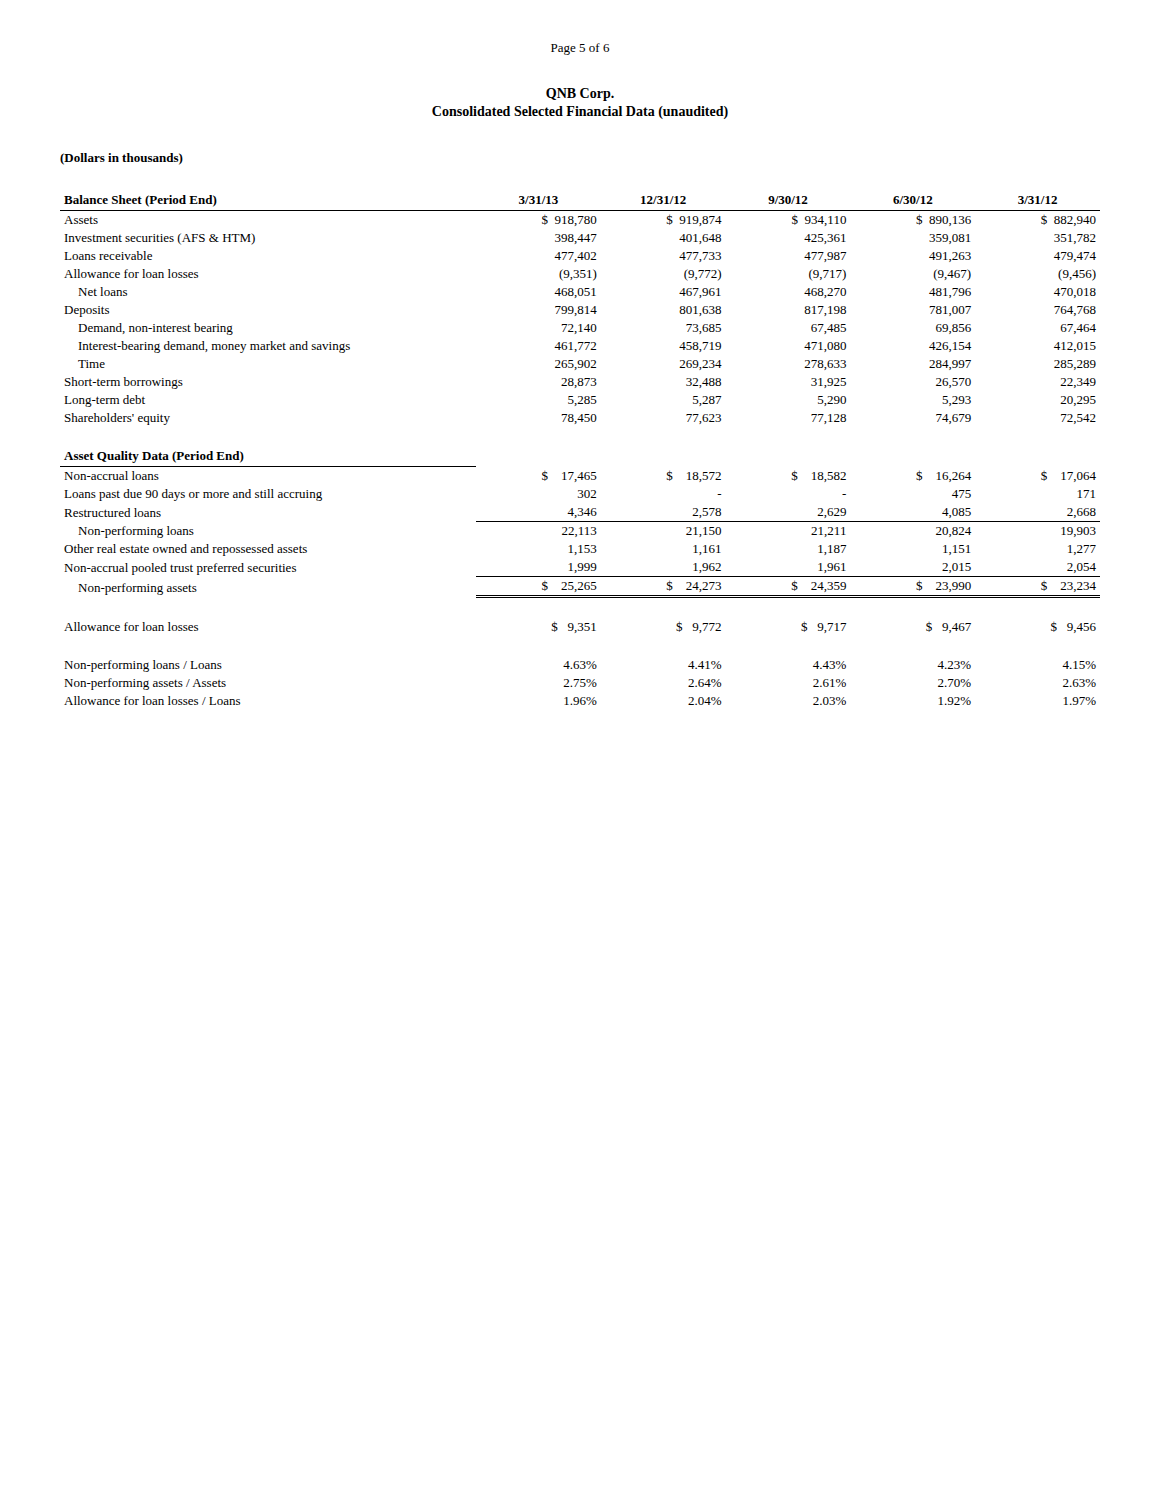Page 5 of 6
QNB Corp.
Consolidated Selected Financial Data (unaudited)
(Dollars in thousands)
| Balance Sheet (Period End) | 3/31/13 | 12/31/12 | 9/30/12 | 6/30/12 | 3/31/12 |
| Assets | $ 918,780 | $ 919,874 | $ 934,110 | $ 890,136 | $ 882,940 |
| Investment securities (AFS & HTM) | 398,447 | 401,648 | 425,361 | 359,081 | 351,782 |
| Loans receivable | 477,402 | 477,733 | 477,987 | 491,263 | 479,474 |
| Allowance for loan losses | (9,351) | (9,772) | (9,717) | (9,467) | (9,456) |
| Net loans | 468,051 | 467,961 | 468,270 | 481,796 | 470,018 |
| Deposits | 799,814 | 801,638 | 817,198 | 781,007 | 764,768 |
| Demand, non-interest bearing | 72,140 | 73,685 | 67,485 | 69,856 | 67,464 |
| Interest-bearing demand, money market and savings | 461,772 | 458,719 | 471,080 | 426,154 | 412,015 |
| Time | 265,902 | 269,234 | 278,633 | 284,997 | 285,289 |
| Short-term borrowings | 28,873 | 32,488 | 31,925 | 26,570 | 22,349 |
| Long-term debt | 5,285 | 5,287 | 5,290 | 5,293 | 20,295 |
| Shareholders' equity | 78,450 | 77,623 | 77,128 | 74,679 | 72,542 |
| Asset Quality Data (Period End) | | | | | |
| Non-accrual loans | $ 17,465 | $ 18,572 | $ 18,582 | $ 16,264 | $ 17,064 |
| Loans past due 90 days or more and still accruing | 302 | - | - | 475 | 171 |
| Restructured loans | 4,346 | 2,578 | 2,629 | 4,085 | 2,668 |
| Non-performing loans | 22,113 | 21,150 | 21,211 | 20,824 | 19,903 |
| Other real estate owned and repossessed assets | 1,153 | 1,161 | 1,187 | 1,151 | 1,277 |
| Non-accrual pooled trust preferred securities | 1,999 | 1,962 | 1,961 | 2,015 | 2,054 |
| Non-performing assets | $ 25,265 | $ 24,273 | $ 24,359 | $ 23,990 | $ 23,234 |
| Allowance for loan losses | $ 9,351 | $ 9,772 | $ 9,717 | $ 9,467 | $ 9,456 |
| Non-performing loans / Loans | 4.63% | 4.41% | 4.43% | 4.23% | 4.15% |
| Non-performing assets / Assets | 2.75% | 2.64% | 2.61% | 2.70% | 2.63% |
| Allowance for loan losses / Loans | 1.96% | 2.04% | 2.03% | 1.92% | 1.97% |